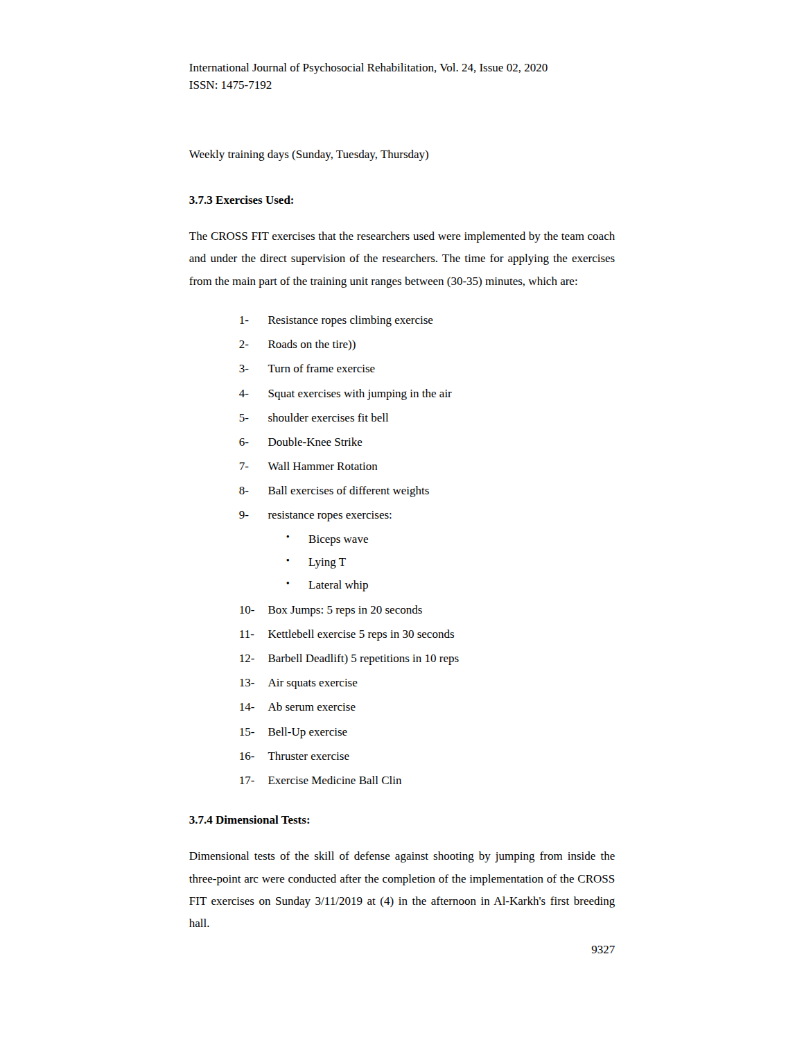International Journal of Psychosocial Rehabilitation, Vol. 24, Issue 02, 2020
ISSN: 1475-7192
Weekly training days (Sunday, Tuesday, Thursday)
3.7.3 Exercises Used:
The CROSS FIT exercises that the researchers used were implemented by the team coach and under the direct supervision of the researchers. The time for applying the exercises from the main part of the training unit ranges between (30-35) minutes, which are:
Resistance ropes climbing exercise
Roads on the tire))
Turn of frame exercise
Squat exercises with jumping in the air
shoulder exercises fit bell
Double-Knee Strike
Wall Hammer Rotation
Ball exercises of different weights
resistance ropes exercises:
Biceps wave
Lying T
Lateral whip
Box Jumps: 5 reps in 20 seconds
Kettlebell exercise 5 reps in 30 seconds
Barbell Deadlift) 5 repetitions in 10 reps
Air squats exercise
Ab serum exercise
Bell-Up exercise
Thruster exercise
Exercise Medicine Ball Clin
3.7.4 Dimensional Tests:
Dimensional tests of the skill of defense against shooting by jumping from inside the three-point arc were conducted after the completion of the implementation of the CROSS FIT exercises on Sunday 3/11/2019 at (4) in the afternoon in Al-Karkh's first breeding hall.
9327